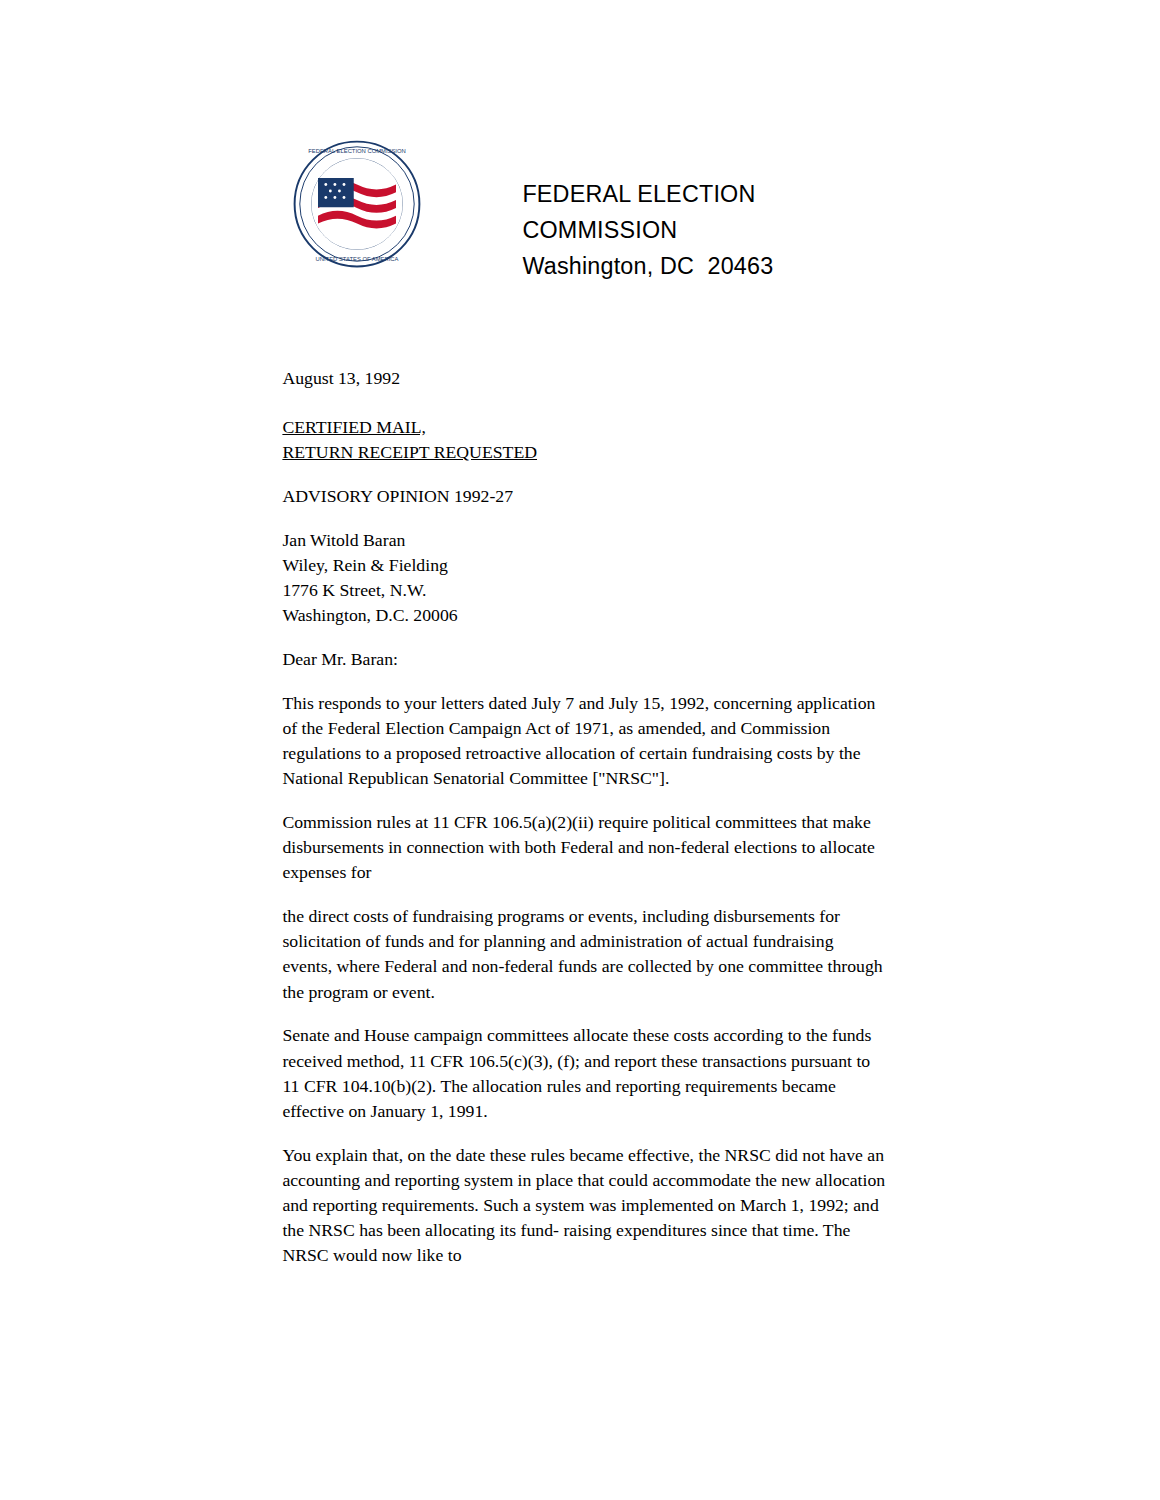FEDERAL ELECTION COMMISSION
Washington, DC 20463
August 13, 1992
CERTIFIED MAIL,
RETURN RECEIPT REQUESTED
ADVISORY OPINION 1992-27
Jan Witold Baran
Wiley, Rein & Fielding
1776 K Street, N.W.
Washington, D.C. 20006
Dear Mr. Baran:
This responds to your letters dated July 7 and July 15, 1992, concerning application of the Federal Election Campaign Act of 1971, as amended, and Commission regulations to a proposed retroactive allocation of certain fundraising costs by the National Republican Senatorial Committee ["NRSC"].
Commission rules at 11 CFR 106.5(a)(2)(ii) require political committees that make disbursements in connection with both Federal and non-federal elections to allocate expenses for
the direct costs of fundraising programs or events, including disbursements for solicitation of funds and for planning and administration of actual fundraising events, where Federal and non-federal funds are collected by one committee through the program or event.
Senate and House campaign committees allocate these costs according to the funds received method, 11 CFR 106.5(c)(3), (f); and report these transactions pursuant to 11 CFR 104.10(b)(2). The allocation rules and reporting requirements became effective on January 1, 1991.
You explain that, on the date these rules became effective, the NRSC did not have an accounting and reporting system in place that could accommodate the new allocation and reporting requirements. Such a system was implemented on March 1, 1992; and the NRSC has been allocating its fund- raising expenditures since that time. The NRSC would now like to